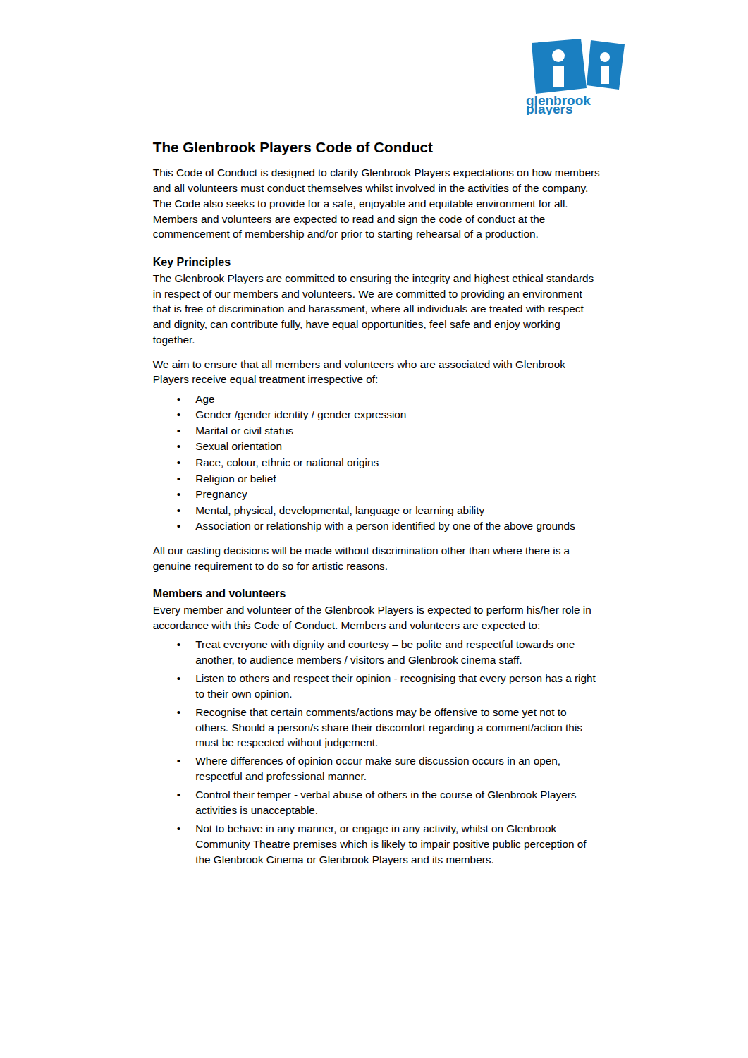glenbrook players
The Glenbrook Players Code of Conduct
This Code of Conduct is designed to clarify Glenbrook Players expectations on how members and all volunteers must conduct themselves whilst involved in the activities of the company. The Code also seeks to provide for a safe, enjoyable and equitable environment for all. Members and volunteers are expected to read and sign the code of conduct at the commencement of membership and/or prior to starting rehearsal of a production.
Key Principles
The Glenbrook Players are committed to ensuring the integrity and highest ethical standards in respect of our members and volunteers. We are committed to providing an environment that is free of discrimination and harassment, where all individuals are treated with respect and dignity, can contribute fully, have equal opportunities, feel safe and enjoy working together.
We aim to ensure that all members and volunteers who are associated with Glenbrook Players receive equal treatment irrespective of:
Age
Gender /gender identity / gender expression
Marital or civil status
Sexual orientation
Race, colour, ethnic or national origins
Religion or belief
Pregnancy
Mental, physical, developmental, language or learning ability
Association or relationship with a person identified by one of the above grounds
All our casting decisions will be made without discrimination other than where there is a genuine requirement to do so for artistic reasons.
Members and volunteers
Every member and volunteer of the Glenbrook Players is expected to perform his/her role in accordance with this Code of Conduct. Members and volunteers are expected to:
Treat everyone with dignity and courtesy – be polite and respectful towards one another, to audience members / visitors and Glenbrook cinema staff.
Listen to others and respect their opinion - recognising that every person has a right to their own opinion.
Recognise that certain comments/actions may be offensive to some yet not to others. Should a person/s share their discomfort regarding a comment/action this must be respected without judgement.
Where differences of opinion occur make sure discussion occurs in an open, respectful and professional manner.
Control their temper - verbal abuse of others in the course of Glenbrook Players activities is unacceptable.
Not to behave in any manner, or engage in any activity, whilst on Glenbrook Community Theatre premises which is likely to impair positive public perception of the Glenbrook Cinema or Glenbrook Players and its members.